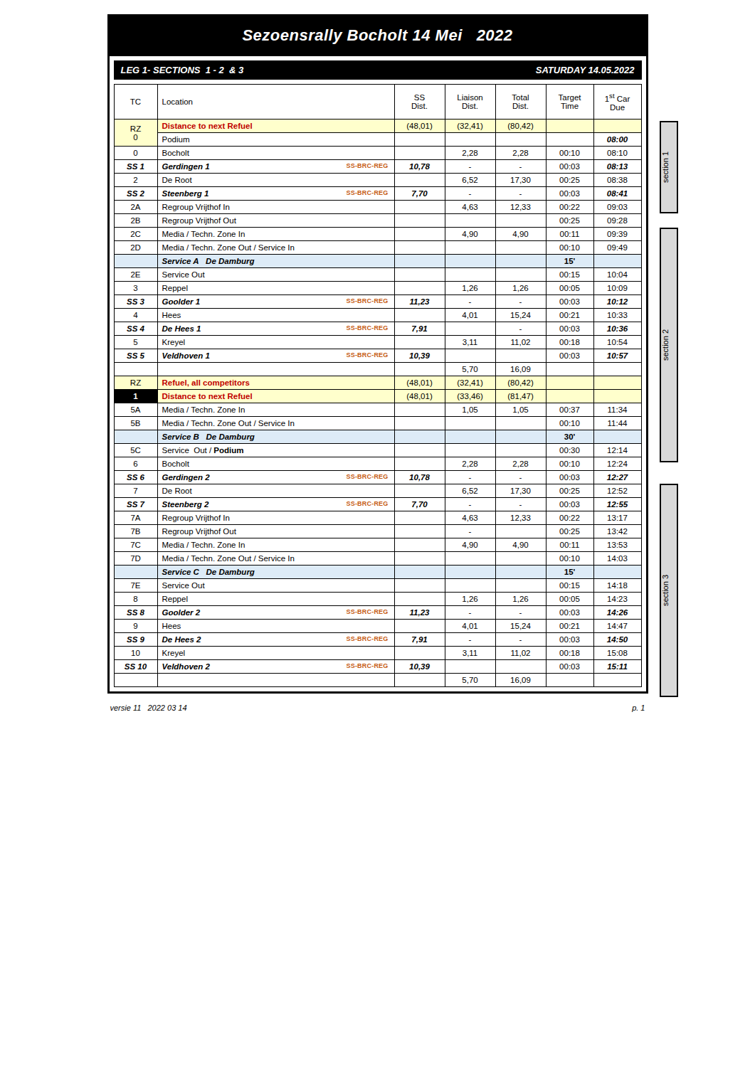Sezoensrally Bocholt 14 Mei 2022
LEG 1- SECTIONS 1 - 2 & 3 SATURDAY 14.05.2022
| TC | Location | SS Dist. | Liaison Dist. | Total Dist. | Target Time | 1 st Car Due |
| --- | --- | --- | --- | --- | --- | --- |
| RZ 0 | Distance to next Refuel | (48,01) | (32,41) | (80,42) | | |
| Podium | | | | | 08:00 |
| 0 | Bocholt | | 2,28 | 2,28 | 00:10 | 08:10 |
| SS 1 | Gerdingen 1 SS-BRC-REG | 10,78 | - | - | 00:03 | 08:13 |
| 2 | De Root | | 6,52 | 17,30 | 00:25 | 08:38 |
| SS 2 | Steenberg 1 SS-BRC-REG | 7,70 | - | - | 00:03 | 08:41 |
| 2A | Regroup Vrijthof In | | 4,63 | 12,33 | 00:22 | 09:03 |
| 2B | Regroup Vrijthof Out | | | | 00:25 | 09:28 |
| 2C | Media / Techn. Zone In | | 4,90 | 4,90 | 00:11 | 09:39 |
| 2D | Media / Techn. Zone Out / Service In | | | | 00:10 | 09:49 |
| | Service A De Damburg | | | | 15' | |
| 2E | Service Out | | | | 00:15 | 10:04 |
| 3 | Reppel | | 1,26 | 1,26 | 00:05 | 10:09 |
| SS 3 | Goolder 1 SS-BRC-REG | 11,23 | - | - | 00:03 | 10:12 |
| 4 | Hees | | 4,01 | 15,24 | 00:21 | 10:33 |
| SS 4 | De Hees 1 SS-BRC-REG | 7,91 | | - | 00:03 | 10:36 |
| 5 | Kreyel | | 3,11 | 11,02 | 00:18 | 10:54 |
| SS 5 | Veldhoven 1 SS-BRC-REG | 10,39 | | | 00:03 | 10:57 |
| | | | 5,70 | 16,09 | | |
| RZ | Refuel, all competitors | (48,01) | (32,41) | (80,42) | | |
| 1 | Distance to next Refuel | (48,01) | (33,46) | (81,47) | | |
| 5A | Media / Techn. Zone In | | 1,05 | 1,05 | 00:37 | 11:34 |
| 5B | Media / Techn. Zone Out / Service In | | | | 00:10 | 11:44 |
| | Service B De Damburg | | | | 30' | |
| 5C | Service Out / Podium | | | | 00:30 | 12:14 |
| 6 | Bocholt | | 2,28 | 2,28 | 00:10 | 12:24 |
| SS 6 | Gerdingen 2 SS-BRC-REG | 10,78 | - | - | 00:03 | 12:27 |
| 7 | De Root | | 6,52 | 17,30 | 00:25 | 12:52 |
| SS 7 | Steenberg 2 SS-BRC-REG | 7,70 | - | - | 00:03 | 12:55 |
| 7A | Regroup Vrijthof In | | 4,63 | 12,33 | 00:22 | 13:17 |
| 7B | Regroup Vrijthof Out | | - | | 00:25 | 13:42 |
| 7C | Media / Techn. Zone In | | 4,90 | 4,90 | 00:11 | 13:53 |
| 7D | Media / Techn. Zone Out / Service In | | | | 00:10 | 14:03 |
| | Service C De Damburg | | | | 15' | |
| 7E | Service Out | | | | 00:15 | 14:18 |
| 8 | Reppel | | 1,26 | 1,26 | 00:05 | 14:23 |
| SS 8 | Goolder 2 SS-BRC-REG | 11,23 | - | - | 00:03 | 14:26 |
| 9 | Hees | | 4,01 | 15,24 | 00:21 | 14:47 |
| SS 9 | De Hees 2 SS-BRC-REG | 7,91 | - | - | 00:03 | 14:50 |
| 10 | Kreyel | | 3,11 | 11,02 | 00:18 | 15:08 |
| SS 10 | Veldhoven 2 SS-BRC-REG | 10,39 | | | 00:03 | 15:11 |
| | | | 5,70 | 16,09 | | |
section 1
section 2
section 3
versie 11 2022 03 14 p. 1